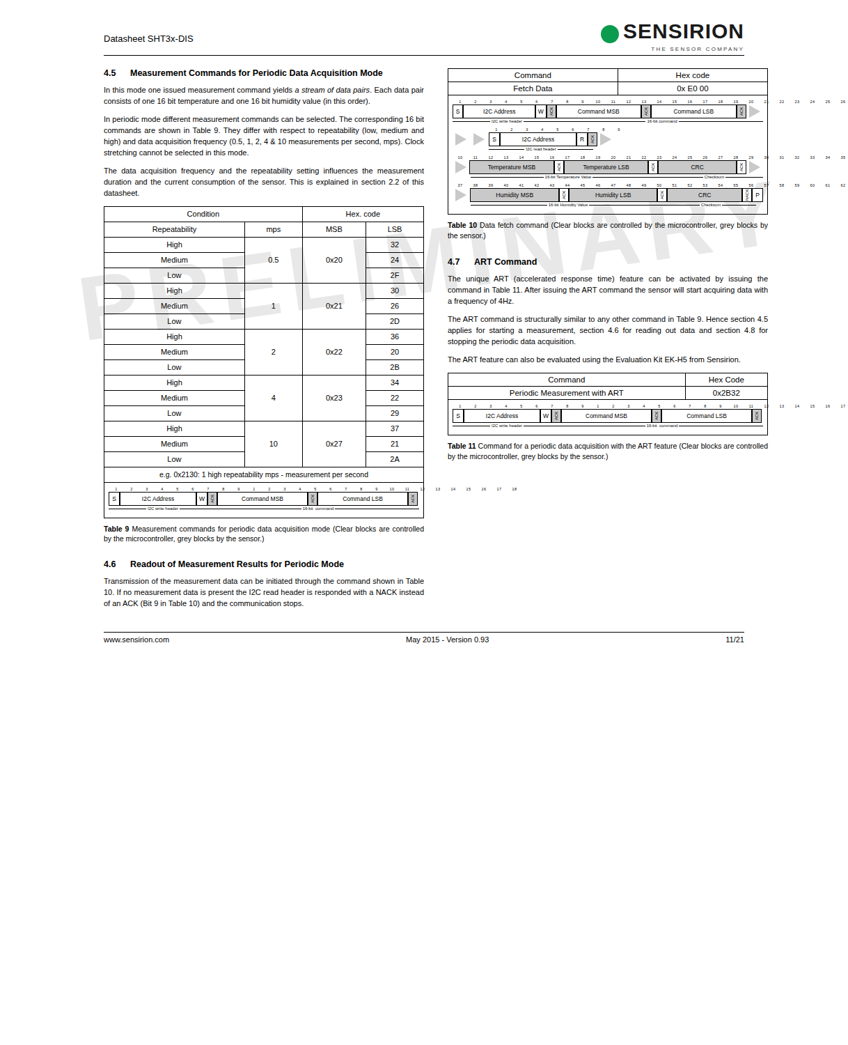PRELIMINARY
Datasheet SHT3x-DIS
SENSIRION
THE SENSOR COMPANY
4.5 Measurement Commands for Periodic Data Acquisition Mode
In this mode one issued measurement command yields a stream of data pairs. Each data pair consists of one 16 bit temperature and one 16 bit humidity value (in this order).
In periodic mode different measurement commands can be selected. The corresponding 16 bit commands are shown in Table 9. They differ with respect to repeatability (low, medium and high) and data acquisition frequency (0.5, 1, 2, 4 & 10 measurements per second, mps). Clock stretching cannot be selected in this mode.
The data acquisition frequency and the repeatability setting influences the measurement duration and the current consumption of the sensor. This is explained in section 2.2 of this datasheet.
| Condition | Hex. code |
| --- | --- |
| Repeatability | mps | MSB | LSB |
| High | 0.5 | 0x20 | 32 |
| Medium | 24 |
| Low | 2F |
| High | 1 | 0x21 | 30 |
| Medium | 26 |
| Low | 2D |
| High | 2 | 0x22 | 36 |
| Medium | 20 |
| Low | 2B |
| High | 4 | 0x23 | 34 |
| Medium | 22 |
| Low | 29 |
| High | 10 | 0x27 | 37 |
| Medium | 21 |
| Low | 2A |
| e.g. 0x2130: 1 high repeatability mps - measurement per second |
123456789123456789101112131415161718
S
I2C Address
W
ACK
Command MSB
ACK
Command LSB
ACK
I2C write header
16-bit command
Table 9 Measurement commands for periodic data acquisition mode (Clear blocks are controlled by the microcontroller, grey blocks by the sensor.)
4.6 Readout of Measurement Results for Periodic Mode
Transmission of the measurement data can be initiated through the command shown in Table 10. If no measurement data is present the I2C read header is responded with a NACK instead of an ACK (Bit 9 in Table 10) and the communication stops.
| Command | Hex code |
| --- | --- |
| Fetch Data | 0x E0 00 |
123456789101112131415161718192021222324252627
S
I2C Address
W
ACK
Command MSB
ACK
Command LSB
ACK
I2C write header
16-bit command
123456789
S
I2C Address
R
ACK
I2C read header
101112131415161718192021222324252627282930313233343536
Temperature MSB
ACK
Temperature LSB
ACK
CRC
ACK
16-bit Temperature Value
Checksum
373839404142434445464748495051525354555657585960616263
Humidity MSB
ACK
Humidity LSB
ACK
CRC
NACK
P
16-bit Humidity Value
Checksum
Table 10 Data fetch command (Clear blocks are controlled by the microcontroller, grey blocks by the sensor.)
4.7 ART Command
The unique ART (accelerated response time) feature can be activated by issuing the command in Table 11. After issuing the ART command the sensor will start acquiring data with a frequency of 4Hz.
The ART command is structurally similar to any other command in Table 9. Hence section 4.5 applies for starting a measurement, section 4.6 for reading out data and section 4.8 for stopping the periodic data acquisition.
The ART feature can also be evaluated using the Evaluation Kit EK-H5 from Sensirion.
| Command | Hex Code |
| --- | --- |
| Periodic Measurement with ART | 0x2B32 |
123456789123456789101112131415161718
S
I2C Address
W
ACK
Command MSB
ACK
Command LSB
ACK
I2C write header
16-bit command
Table 11 Command for a periodic data acquisition with the ART feature (Clear blocks are controlled by the microcontroller, grey blocks by the sensor.)
www.sensirion.com
May 2015 - Version 0.93
11/21